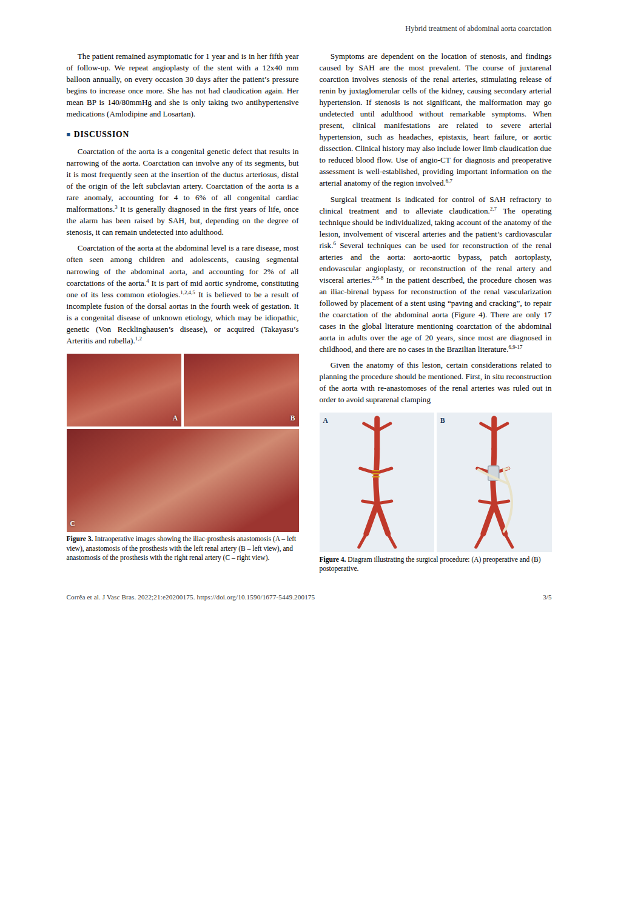Hybrid treatment of abdominal aorta coarctation
The patient remained asymptomatic for 1 year and is in her fifth year of follow-up. We repeat angioplasty of the stent with a 12x40 mm balloon annually, on every occasion 30 days after the patient’s pressure begins to increase once more. She has not had claudication again. Her mean BP is 140/80mmHg and she is only taking two antihypertensive medications (Amlodipine and Losartan).
DISCUSSION
Coarctation of the aorta is a congenital genetic defect that results in narrowing of the aorta. Coarctation can involve any of its segments, but it is most frequently seen at the insertion of the ductus arteriosus, distal of the origin of the left subclavian artery. Coarctation of the aorta is a rare anomaly, accounting for 4 to 6% of all congenital cardiac malformations.3 It is generally diagnosed in the first years of life, once the alarm has been raised by SAH, but, depending on the degree of stenosis, it can remain undetected into adulthood.
Coarctation of the aorta at the abdominal level is a rare disease, most often seen among children and adolescents, causing segmental narrowing of the abdominal aorta, and accounting for 2% of all coarctations of the aorta.4 It is part of mid aortic syndrome, constituting one of its less common etiologies.1,2,4,5 It is believed to be a result of incomplete fusion of the dorsal aortas in the fourth week of gestation. It is a congenital disease of unknown etiology, which may be idiopathic, genetic (Von Recklinghausen’s disease), or acquired (Takayasu’s Arteritis and rubella).1,2
A
B
C
Figure 3. Intraoperative images showing the iliac-prosthesis anastomosis (A – left view), anastomosis of the prosthesis with the left renal artery (B – left view), and anastomosis of the prosthesis with the right renal artery (C – right view).
Symptoms are dependent on the location of stenosis, and findings caused by SAH are the most prevalent. The course of juxtarenal coarction involves stenosis of the renal arteries, stimulating release of renin by juxtaglomerular cells of the kidney, causing secondary arterial hypertension. If stenosis is not significant, the malformation may go undetected until adulthood without remarkable symptoms. When present, clinical manifestations are related to severe arterial hypertension, such as headaches, epistaxis, heart failure, or aortic dissection. Clinical history may also include lower limb claudication due to reduced blood flow. Use of angio-CT for diagnosis and preoperative assessment is well-established, providing important information on the arterial anatomy of the region involved.6,7
Surgical treatment is indicated for control of SAH refractory to clinical treatment and to alleviate claudication.2,7 The operating technique should be individualized, taking account of the anatomy of the lesion, involvement of visceral arteries and the patient’s cardiovascular risk.6 Several techniques can be used for reconstruction of the renal arteries and the aorta: aorto-aortic bypass, patch aortoplasty, endovascular angioplasty, or reconstruction of the renal artery and visceral arteries.2,6-8 In the patient described, the procedure chosen was an iliac-birenal bypass for reconstruction of the renal vascularization followed by placement of a stent using “paving and cracking”, to repair the coarctation of the abdominal aorta (Figure 4). There are only 17 cases in the global literature mentioning coarctation of the abdominal aorta in adults over the age of 20 years, since most are diagnosed in childhood, and there are no cases in the Brazilian literature.6,9-17
Given the anatomy of this lesion, certain considerations related to planning the procedure should be mentioned. First, in situ reconstruction of the aorta with re-anastomoses of the renal arteries was ruled out in order to avoid suprarenal clamping
A
B
Figure 4. Diagram illustrating the surgical procedure: (A) preoperative and (B) postoperative.
Corrêa et al. J Vasc Bras. 2022;21:e20200175. https://doi.org/10.1590/1677-5449.200175
3/5